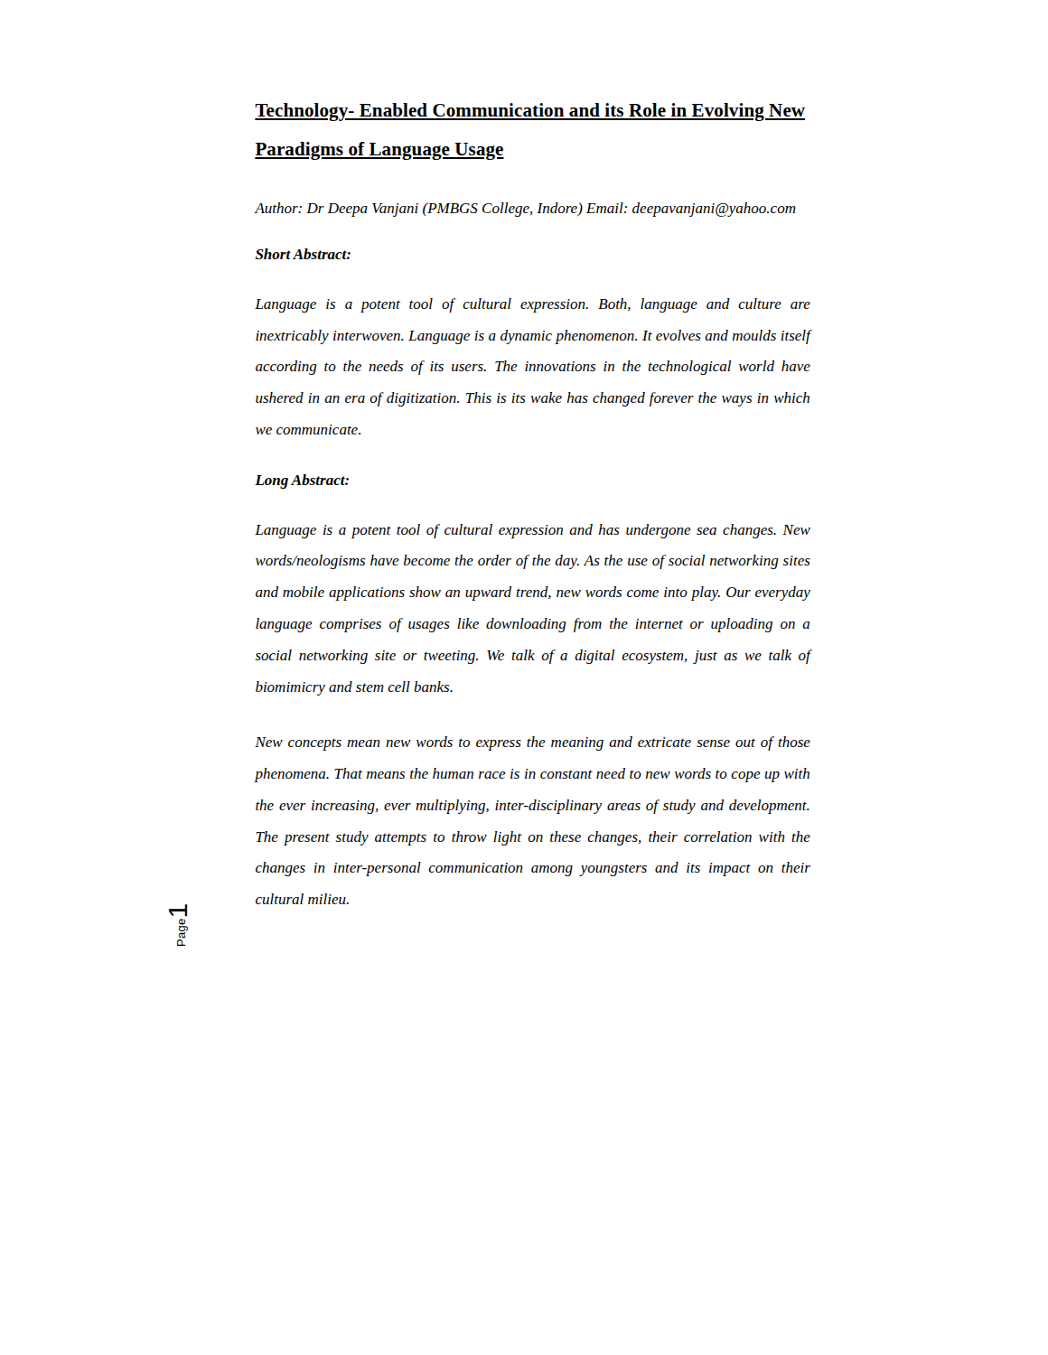Technology- Enabled Communication and its Role in Evolving New Paradigms of Language Usage
Author: Dr Deepa Vanjani (PMBGS College, Indore) Email: deepavanjani@yahoo.com
Short Abstract:
Language is a potent tool of cultural expression. Both, language and culture are inextricably interwoven. Language is a dynamic phenomenon. It evolves and moulds itself according to the needs of its users. The innovations in the technological world have ushered in an era of digitization. This is its wake has changed forever the ways in which we communicate.
Long Abstract:
Language is a potent tool of cultural expression and has undergone sea changes. New words/neologisms have become the order of the day. As the use of social networking sites and mobile applications show an upward trend, new words come into play. Our everyday language comprises of usages like downloading from the internet or uploading on a social networking site or tweeting. We talk of a digital ecosystem, just as we talk of biomimicry and stem cell banks.
New concepts mean new words to express the meaning and extricate sense out of those phenomena. That means the human race is in constant need to new words to cope up with the ever increasing, ever multiplying, inter-disciplinary areas of study and development. The present study attempts to throw light on these changes, their correlation with the changes in inter-personal communication among youngsters and its impact on their cultural milieu.
Page1